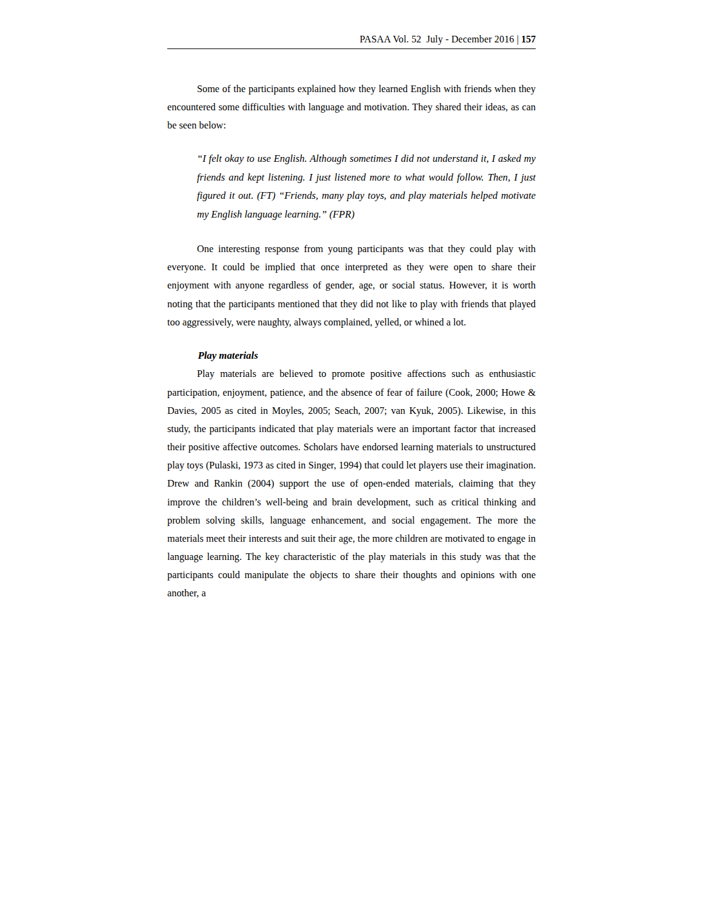PASAA Vol. 52 July - December 2016 | 157
Some of the participants explained how they learned English with friends when they encountered some difficulties with language and motivation. They shared their ideas, as can be seen below:
“I felt okay to use English. Although sometimes I did not understand it, I asked my friends and kept listening. I just listened more to what would follow. Then, I just figured it out. (FT) “Friends, many play toys, and play materials helped motivate my English language learning.” (FPR)
One interesting response from young participants was that they could play with everyone. It could be implied that once interpreted as they were open to share their enjoyment with anyone regardless of gender, age, or social status. However, it is worth noting that the participants mentioned that they did not like to play with friends that played too aggressively, were naughty, always complained, yelled, or whined a lot.
Play materials
Play materials are believed to promote positive affections such as enthusiastic participation, enjoyment, patience, and the absence of fear of failure (Cook, 2000; Howe & Davies, 2005 as cited in Moyles, 2005; Seach, 2007; van Kyuk, 2005). Likewise, in this study, the participants indicated that play materials were an important factor that increased their positive affective outcomes. Scholars have endorsed learning materials to unstructured play toys (Pulaski, 1973 as cited in Singer, 1994) that could let players use their imagination. Drew and Rankin (2004) support the use of open-ended materials, claiming that they improve the children’s well-being and brain development, such as critical thinking and problem solving skills, language enhancement, and social engagement. The more the materials meet their interests and suit their age, the more children are motivated to engage in language learning. The key characteristic of the play materials in this study was that the participants could manipulate the objects to share their thoughts and opinions with one another, a